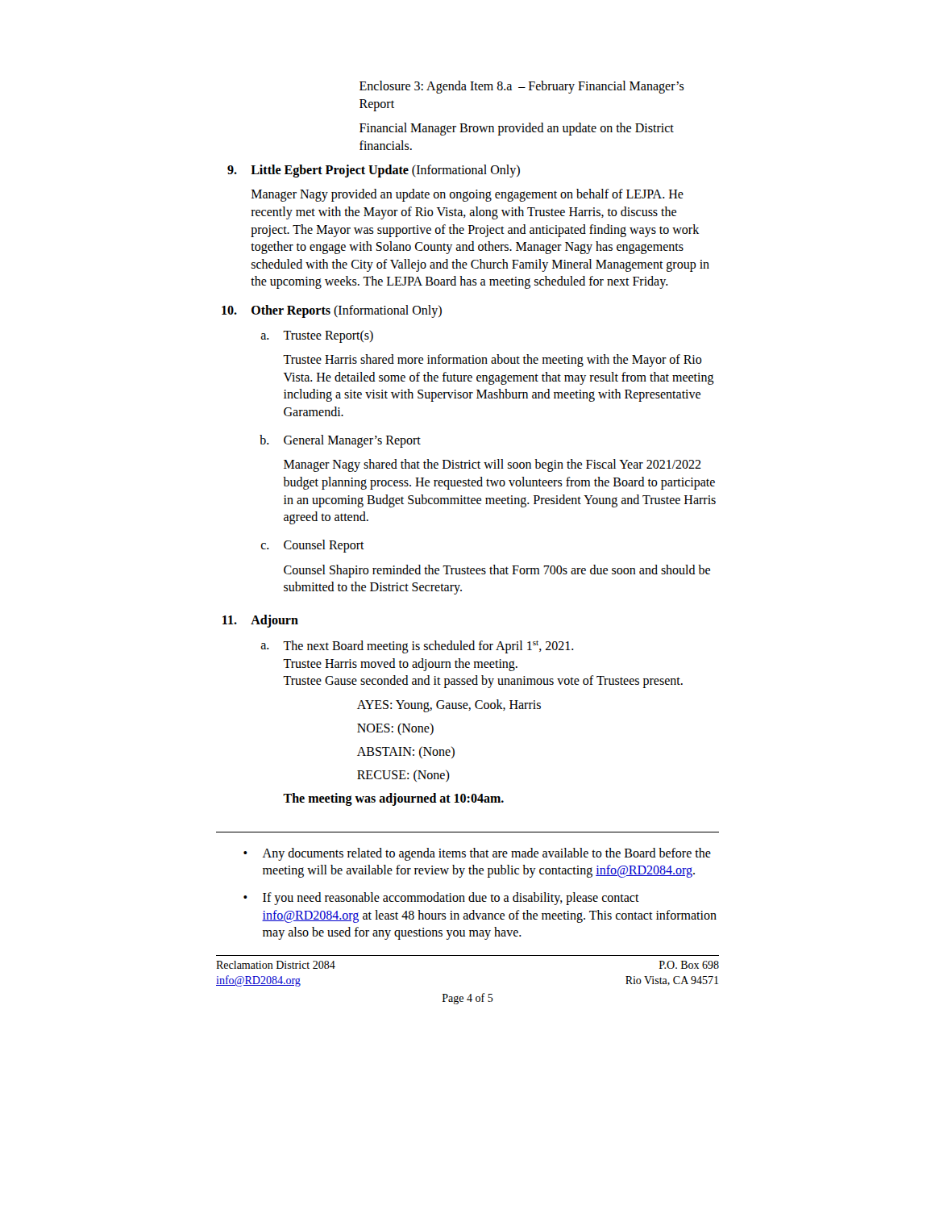Enclosure 3: Agenda Item 8.a – February Financial Manager’s Report
Financial Manager Brown provided an update on the District financials.
9.
Little Egbert Project Update (Informational Only)
Manager Nagy provided an update on ongoing engagement on behalf of LEJPA. He recently met with the Mayor of Rio Vista, along with Trustee Harris, to discuss the project. The Mayor was supportive of the Project and anticipated finding ways to work together to engage with Solano County and others. Manager Nagy has engagements scheduled with the City of Vallejo and the Church Family Mineral Management group in the upcoming weeks. The LEJPA Board has a meeting scheduled for next Friday.
10.
Other Reports (Informational Only)
a.
Trustee Report(s)
Trustee Harris shared more information about the meeting with the Mayor of Rio Vista. He detailed some of the future engagement that may result from that meeting including a site visit with Supervisor Mashburn and meeting with Representative Garamendi.
b.
General Manager’s Report
Manager Nagy shared that the District will soon begin the Fiscal Year 2021/2022 budget planning process. He requested two volunteers from the Board to participate in an upcoming Budget Subcommittee meeting. President Young and Trustee Harris agreed to attend.
c.
Counsel Report
Counsel Shapiro reminded the Trustees that Form 700s are due soon and should be submitted to the District Secretary.
11.
Adjourn
a.
The next Board meeting is scheduled for April 1st, 2021.
Trustee Harris moved to adjourn the meeting.
Trustee Gause seconded and it passed by unanimous vote of Trustees present.
AYES: Young, Gause, Cook, Harris
NOES: (None)
ABSTAIN: (None)
RECUSE: (None)
The meeting was adjourned at 10:04am.
Any documents related to agenda items that are made available to the Board before the meeting will be available for review by the public by contacting info@RD2084.org.
If you need reasonable accommodation due to a disability, please contact info@RD2084.org at least 48 hours in advance of the meeting. This contact information may also be used for any questions you may have.
Reclamation District 2084
info@RD2084.org
P.O. Box 698
Rio Vista, CA 94571
Page 4 of 5